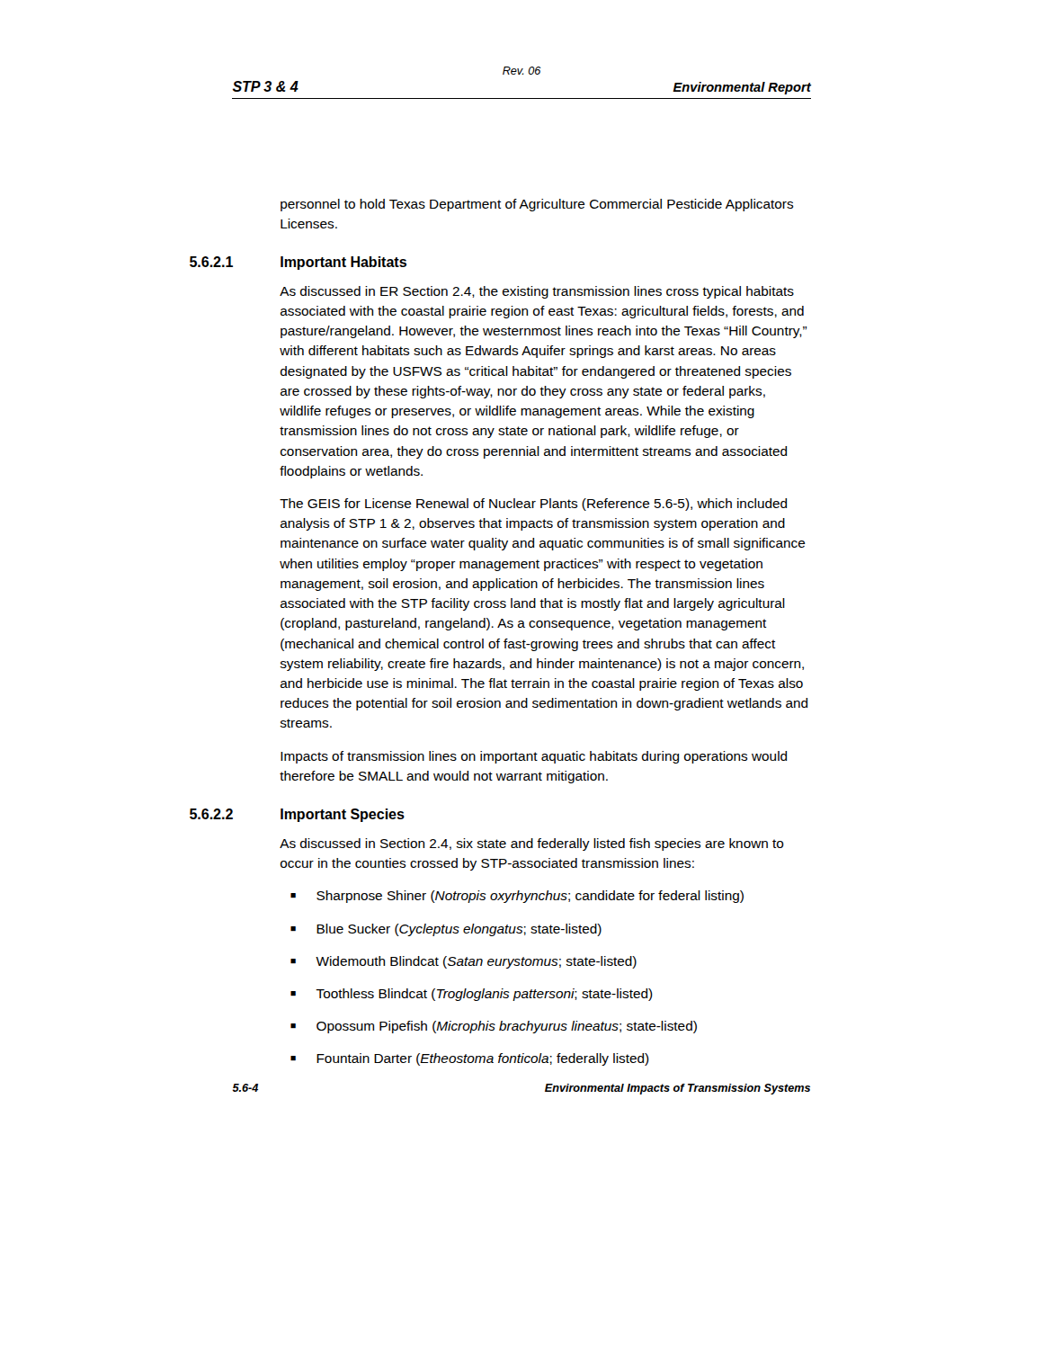Rev. 06
STP 3 & 4
Environmental Report
personnel to hold Texas Department of Agriculture Commercial Pesticide Applicators Licenses.
5.6.2.1 Important Habitats
As discussed in ER Section 2.4, the existing transmission lines cross typical habitats associated with the coastal prairie region of east Texas: agricultural fields, forests, and pasture/rangeland. However, the westernmost lines reach into the Texas “Hill Country,” with different habitats such as Edwards Aquifer springs and karst areas. No areas designated by the USFWS as “critical habitat” for endangered or threatened species are crossed by these rights-of-way, nor do they cross any state or federal parks, wildlife refuges or preserves, or wildlife management areas. While the existing transmission lines do not cross any state or national park, wildlife refuge, or conservation area, they do cross perennial and intermittent streams and associated floodplains or wetlands.
The GEIS for License Renewal of Nuclear Plants (Reference 5.6-5), which included analysis of STP 1 & 2, observes that impacts of transmission system operation and maintenance on surface water quality and aquatic communities is of small significance when utilities employ “proper management practices” with respect to vegetation management, soil erosion, and application of herbicides. The transmission lines associated with the STP facility cross land that is mostly flat and largely agricultural (cropland, pastureland, rangeland). As a consequence, vegetation management (mechanical and chemical control of fast-growing trees and shrubs that can affect system reliability, create fire hazards, and hinder maintenance) is not a major concern, and herbicide use is minimal. The flat terrain in the coastal prairie region of Texas also reduces the potential for soil erosion and sedimentation in down-gradient wetlands and streams.
Impacts of transmission lines on important aquatic habitats during operations would therefore be SMALL and would not warrant mitigation.
5.6.2.2 Important Species
As discussed in Section 2.4, six state and federally listed fish species are known to occur in the counties crossed by STP-associated transmission lines:
Sharpnose Shiner (Notropis oxyrhynchus; candidate for federal listing)
Blue Sucker (Cycleptus elongatus; state-listed)
Widemouth Blindcat (Satan eurystomus; state-listed)
Toothless Blindcat (Trogloglanis pattersoni; state-listed)
Opossum Pipefish (Microphis brachyurus lineatus; state-listed)
Fountain Darter (Etheostoma fonticola; federally listed)
5.6-4
Environmental Impacts of Transmission Systems